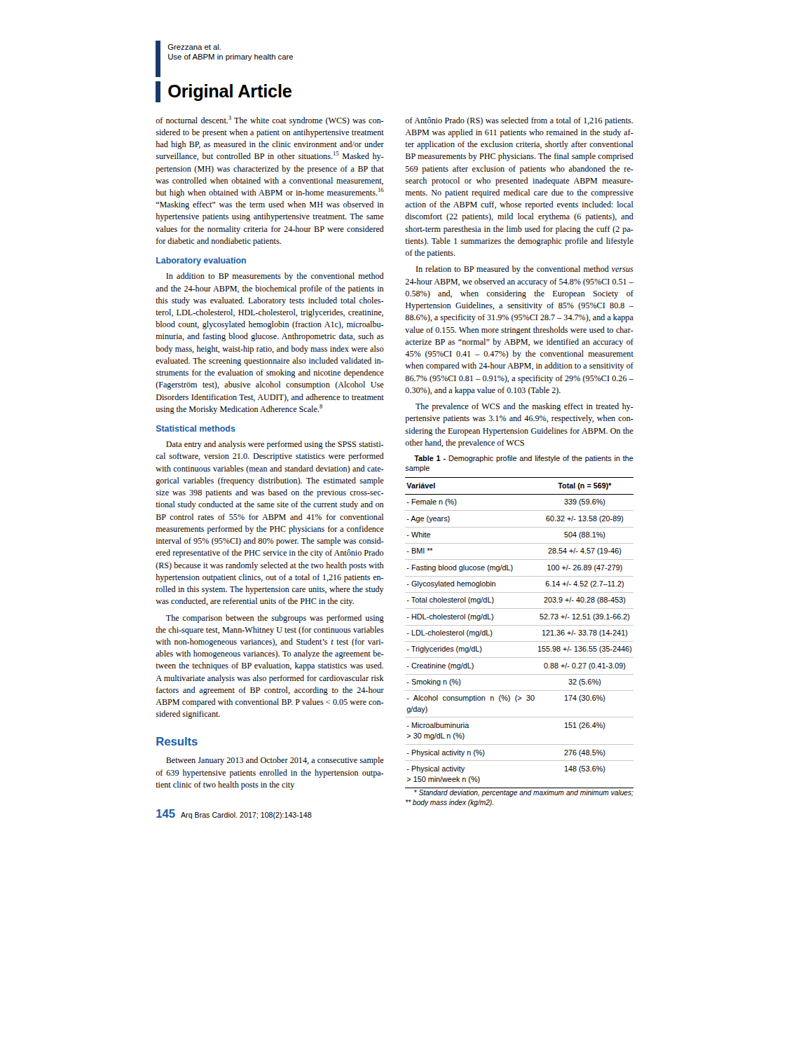Grezzana et al.
Use of ABPM in primary health care
Original Article
of nocturnal descent.3 The white coat syndrome (WCS) was considered to be present when a patient on antihypertensive treatment had high BP, as measured in the clinic environment and/or under surveillance, but controlled BP in other situations.15 Masked hypertension (MH) was characterized by the presence of a BP that was controlled when obtained with a conventional measurement, but high when obtained with ABPM or in-home measurements.16 “Masking effect” was the term used when MH was observed in hypertensive patients using antihypertensive treatment. The same values for the normality criteria for 24-hour BP were considered for diabetic and nondiabetic patients.
Laboratory evaluation
In addition to BP measurements by the conventional method and the 24-hour ABPM, the biochemical profile of the patients in this study was evaluated. Laboratory tests included total cholesterol, LDL-cholesterol, HDL-cholesterol, triglycerides, creatinine, blood count, glycosylated hemoglobin (fraction A1c), microalbuminuria, and fasting blood glucose. Anthropometric data, such as body mass, height, waist-hip ratio, and body mass index were also evaluated. The screening questionnaire also included validated instruments for the evaluation of smoking and nicotine dependence (Fagerström test), abusive alcohol consumption (Alcohol Use Disorders Identification Test, AUDIT), and adherence to treatment using the Morisky Medication Adherence Scale.8
Statistical methods
Data entry and analysis were performed using the SPSS statistical software, version 21.0. Descriptive statistics were performed with continuous variables (mean and standard deviation) and categorical variables (frequency distribution). The estimated sample size was 398 patients and was based on the previous cross-sectional study conducted at the same site of the current study and on BP control rates of 55% for ABPM and 41% for conventional measurements performed by the PHC physicians for a confidence interval of 95% (95%CI) and 80% power. The sample was considered representative of the PHC service in the city of Antônio Prado (RS) because it was randomly selected at the two health posts with hypertension outpatient clinics, out of a total of 1,216 patients enrolled in this system. The hypertension care units, where the study was conducted, are referential units of the PHC in the city.
The comparison between the subgroups was performed using the chi-square test, Mann-Whitney U test (for continuous variables with non-homogeneous variances), and Student’s t test (for variables with homogeneous variances). To analyze the agreement between the techniques of BP evaluation, kappa statistics was used. A multivariate analysis was also performed for cardiovascular risk factors and agreement of BP control, according to the 24-hour ABPM compared with conventional BP. P values < 0.05 were considered significant.
Results
Between January 2013 and October 2014, a consecutive sample of 639 hypertensive patients enrolled in the hypertension outpatient clinic of two health posts in the city
of Antônio Prado (RS) was selected from a total of 1,216 patients. ABPM was applied in 611 patients who remained in the study after application of the exclusion criteria, shortly after conventional BP measurements by PHC physicians. The final sample comprised 569 patients after exclusion of patients who abandoned the research protocol or who presented inadequate ABPM measurements. No patient required medical care due to the compressive action of the ABPM cuff, whose reported events included: local discomfort (22 patients), mild local erythema (6 patients), and short-term paresthesia in the limb used for placing the cuff (2 patients). Table 1 summarizes the demographic profile and lifestyle of the patients.
In relation to BP measured by the conventional method versus 24-hour ABPM, we observed an accuracy of 54.8% (95%CI 0.51 – 0.58%) and, when considering the European Society of Hypertension Guidelines, a sensitivity of 85% (95%CI 80.8 – 88.6%), a specificity of 31.9% (95%CI 28.7 – 34.7%), and a kappa value of 0.155. When more stringent thresholds were used to characterize BP as “normal” by ABPM, we identified an accuracy of 45% (95%CI 0.41 – 0.47%) by the conventional measurement when compared with 24-hour ABPM, in addition to a sensitivity of 86.7% (95%CI 0.81 – 0.91%), a specificity of 29% (95%CI 0.26 – 0.30%), and a kappa value of 0.103 (Table 2).
The prevalence of WCS and the masking effect in treated hypertensive patients was 3.1% and 46.9%, respectively, when considering the European Hypertension Guidelines for ABPM. On the other hand, the prevalence of WCS
Table 1 - Demographic profile and lifestyle of the patients in the sample
| Variável | Total (n = 569)* |
| --- | --- |
| - Female n (%) | 339 (59.6%) |
| - Age (years) | 60.32 +/- 13.58 (20-89) |
| - White | 504 (88.1%) |
| - BMI ** | 28.54 +/- 4.57 (19-46) |
| - Fasting blood glucose (mg/dL) | 100 +/- 26.89 (47-279) |
| - Glycosylated hemoglobin | 6.14 +/- 4.52 (2.7–11.2) |
| - Total cholesterol (mg/dL) | 203.9 +/- 40.28 (88-453) |
| - HDL-cholesterol (mg/dL) | 52.73 +/- 12.51 (39.1-66.2) |
| - LDL-cholesterol (mg/dL) | 121.36 +/- 33.78 (14-241) |
| - Triglycerides (mg/dL) | 155.98 +/- 136.55 (35-2446) |
| - Creatinine (mg/dL) | 0.88 +/- 0.27 (0.41-3.09) |
| - Smoking n (%) | 32 (5.6%) |
| - Alcohol consumption n (%) (> 30 g/day) | 174 (30.6%) |
| - Microalbuminuria > 30 mg/dL n (%) | 151 (26.4%) |
| - Physical activity n (%) | 276 (48.5%) |
| - Physical activity > 150 min/week n (%) | 148 (53.6%) |
* Standard deviation, percentage and maximum and minimum values; ** body mass index (kg/m2).
145 Arq Bras Cardiol. 2017; 108(2):143-148